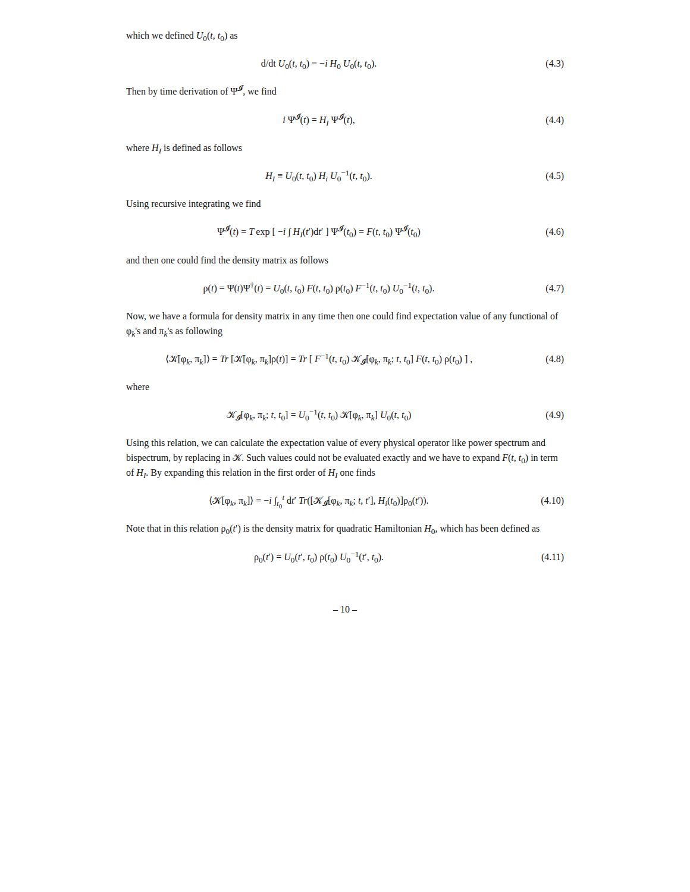which we defined U0(t, t0) as
d/dt U0(t, t0) = −i H0 U0(t, t0).
(4.3)
Then by time derivation of Ψ𝓘, we find
i Ψ̇𝓘(t) = HI Ψ𝓘(t),
(4.4)
where HI is defined as follows
HI ≡ U0(t, t0) Hi U0−1(t, t0).
(4.5)
Using recursive integrating we find
Ψ𝓘(t) = T exp [ −i ∫ HI(t′)dt′ ] Ψ𝓘(t0) = F(t, t0) Ψ𝓘(t0)
(4.6)
and then one could find the density matrix as follows
ρ(t) = Ψ(t)Ψ†(t) = U0(t, t0) F(t, t0) ρ(t0) F−1(t, t0) U0−1(t, t0).
(4.7)
Now, we have a formula for density matrix in any time then one could find expectation value of any functional of φk's and πk's as following
⟨𝒦[φk, πk]⟩ = Tr [𝒦[φk, πk]ρ(t)] = Tr [ F−1(t, t0) 𝒦𝓘[φk, πk; t, t0] F(t, t0) ρ(t0) ] ,
(4.8)
where
𝒦𝓘[φk, πk; t, t0] = U0−1(t, t0) 𝒦[φk, πk] U0(t, t0)
(4.9)
Using this relation, we can calculate the expectation value of every physical operator like power spectrum and bispectrum, by replacing in 𝒦. Such values could not be evaluated exactly and we have to expand F(t, t0) in term of HI. By expanding this relation in the first order of HI one finds
⟨𝒦[φk, πk]⟩ = −i ∫t0t dt′ Tr([𝒦𝓘[φk, πk; t, t′], Hi(t0)]ρ0(t′)).
(4.10)
Note that in this relation ρ0(t′) is the density matrix for quadratic Hamiltonian H0, which has been defined as
ρ0(t′) = U0(t′, t0) ρ(t0) U0−1(t′, t0).
(4.11)
– 10 –